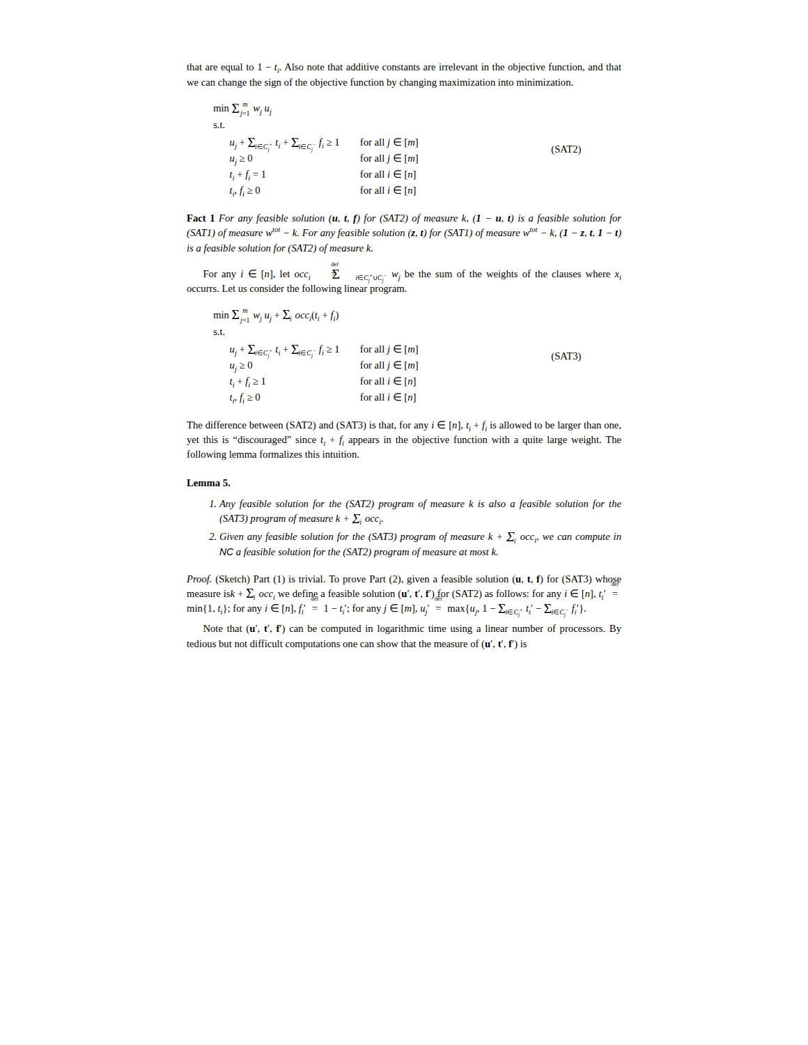that are equal to 1 − ti. Also note that additive constants are irrelevant in the objective function, and that we can change the sign of the objective function by changing maximization into minimization.
min Σmj=1 wj uj
s.t.
| u j + Σ i ∈ C j + t i + Σ i ∈ C j − f i ≥ 1 | for all j ∈ [ m ] |
| u j ≥ 0 | for all j ∈ [ m ] |
| t i + f i = 1 | for all i ∈ [ n ] |
| t i , f i ≥ 0 | for all i ∈ [ n ] |
(SAT2)
Fact 1 For any feasible solution (u, t, f) for (SAT2) of measure k, (1 − u, t) is a feasible solution for (SAT1) of measure wtot − k. For any feasible solution (z, t) for (SAT1) of measure wtot − k, (1 − z, t, 1 − t) is a feasible solution for (SAT2) of measure k.
For any i ∈ [n], let occi def= Σi∈Cj+∪Cj− wj be the sum of the weights of the clauses where xi occurrs. Let us consider the following linear program.
min Σmj=1 wj uj + Σi occi(ti + fi)
s.t.
| u j + Σ i ∈ C j + t i + Σ i ∈ C j − f i ≥ 1 | for all j ∈ [ m ] |
| u j ≥ 0 | for all j ∈ [ m ] |
| t i + f i ≥ 1 | for all i ∈ [ n ] |
| t i , f i ≥ 0 | for all i ∈ [ n ] |
(SAT3)
The difference between (SAT2) and (SAT3) is that, for any i ∈ [n], ti + fi is allowed to be larger than one, yet this is “discouraged” since ti + fi appears in the objective function with a quite large weight. The following lemma formalizes this intuition.
Lemma 5.
Any feasible solution for the (SAT2) program of measure k is also a feasible solution for the (SAT3) program of measure k + Σi occi.
Given any feasible solution for the (SAT3) program of measure k + Σi occi, we can compute in NC a feasible solution for the (SAT2) program of measure at most k.
Proof. (Sketch) Part (1) is trivial. To prove Part (2), given a feasible solution (u, t, f) for (SAT3) whose measure isk + Σi occi we define a feasible solution (u′, t′, f′) for (SAT2) as follows: for any i ∈ [n], ti′ def= min{1, ti}; for any i ∈ [n], fi′ def= 1 − ti′; for any j ∈ [m], uj′ def= max{uj, 1 − Σi∈Cj+ ti′ − Σi∈Cj− fi′}.
Note that (u′, t′, f′) can be computed in logarithmic time using a linear number of processors. By tedious but not difficult computations one can show that the measure of (u′, t′, f′) is